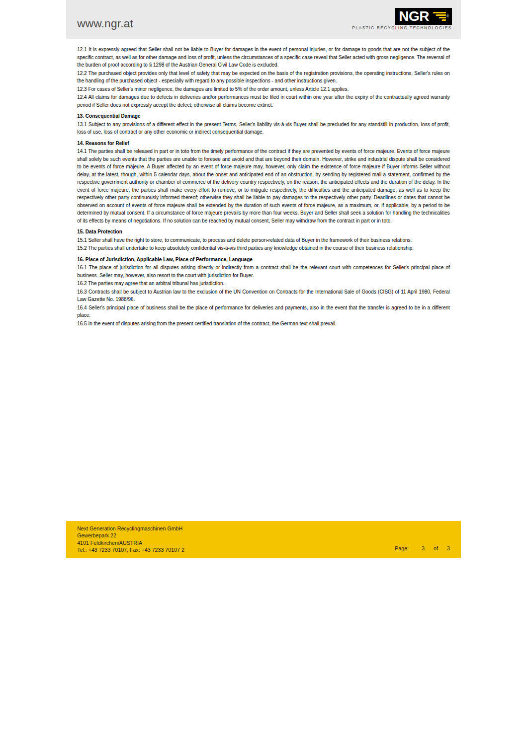www.ngr.at
NGR ®
PLASTIC RECYCLING TECHNOLOGIES
12.1 It is expressly agreed that Seller shall not be liable to Buyer for damages in the event of personal injuries, or for damage to goods that are not the subject of the specific contract, as well as for other damage and loss of profit, unless the circumstances of a specific case reveal that Seller acted with gross negligence. The reversal of the burden of proof according to § 1298 of the Austrian General Civil Law Code is excluded.
12.2 The purchased object provides only that level of safety that may be expected on the basis of the registration provisions, the operating instructions, Seller's rules on the handling of the purchased object - especially with regard to any possible inspections - and other instructions given.
12.3 For cases of Seller's minor negligence, the damages are limited to 5% of the order amount, unless Article 12.1 applies.
12.4 All claims for damages due to defects in deliveries and/or performances must be filed in court within one year after the expiry of the contractually agreed warranty period if Seller does not expressly accept the defect; otherwise all claims become extinct.
13. Consequential Damage
13.1 Subject to any provisions of a different effect in the present Terms, Seller's liability vis-à-vis Buyer shall be precluded for any standstill in production, loss of profit, loss of use, loss of contract or any other economic or indirect consequential damage.
14. Reasons for Relief
14.1 The parties shall be released in part or in toto from the timely performance of the contract if they are prevented by events of force majeure. Events of force majeure shall solely be such events that the parties are unable to foresee and avoid and that are beyond their domain. However, strike and industrial dispute shall be considered to be events of force majeure. A Buyer affected by an event of force majeure may, however, only claim the existence of force majeure if Buyer informs Seller without delay, at the latest, though, within 5 calendar days, about the onset and anticipated end of an obstruction, by sending by registered mail a statement, confirmed by the respective government authority or chamber of commerce of the delivery country respectively, on the reason, the anticipated effects and the duration of the delay. In the event of force majeure, the parties shall make every effort to remove, or to mitigate respectively, the difficulties and the anticipated damage, as well as to keep the respectively other party continuously informed thereof; otherwise they shall be liable to pay damages to the respectively other party. Deadlines or dates that cannot be observed on account of events of force majeure shall be extended by the duration of such events of force majeure, as a maximum, or, if applicable, by a period to be determined by mutual consent. If a circumstance of force majeure prevails by more than four weeks, Buyer and Seller shall seek a solution for handling the technicalities of its effects by means of negotiations. If no solution can be reached by mutual consent, Seller may withdraw from the contract in part or in toto.
15. Data Protection
15.1 Seller shall have the right to store, to communicate, to process and delete person-related data of Buyer in the framework of their business relations.
15.2 The parties shall undertake to keep absolutely confidential vis-à-vis third parties any knowledge obtained in the course of their business relationship.
16. Place of Jurisdiction, Applicable Law, Place of Performance, Language
16.1 The place of jurisdiction for all disputes arising directly or indirectly from a contract shall be the relevant court with competences for Seller's principal place of business. Seller may, however, also resort to the court with jurisdiction for Buyer.
16.2 The parties may agree that an arbitral tribunal has jurisdiction.
16.3 Contracts shall be subject to Austrian law to the exclusion of the UN Convention on Contracts for the International Sale of Goods (CISG) of 11 April 1980, Federal Law Gazette No. 1988/96.
16.4 Seller's principal place of business shall be the place of performance for deliveries and payments, also in the event that the transfer is agreed to be in a different place.
16.5 In the event of disputes arising from the present certified translation of the contract, the German text shall prevail.
Next Generation Recyclingmaschinen GmbH
Gewerbepark 22
4101 Feldkirchen/AUSTRIA
Tel.: +43 7233 70107, Fax: +43 7233 70107 2
Page: 3 of 3